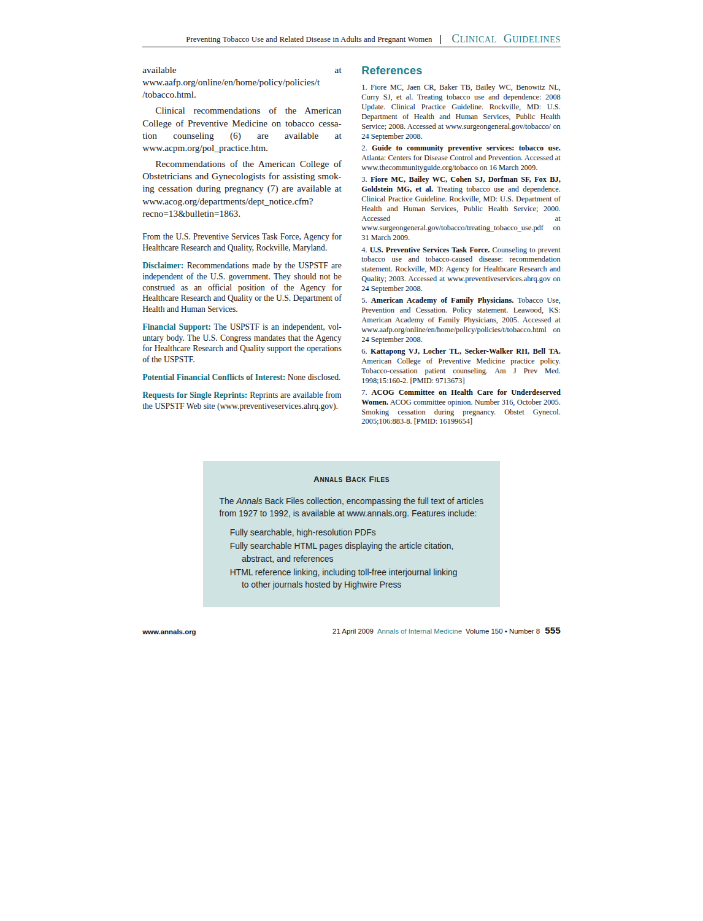Preventing Tobacco Use and Related Disease in Adults and Pregnant Women
Clinical Guidelines
available at www.aafp.org/online/en/home/policy/policies/t
/tobacco.html.
Clinical recommendations of the American College of Preventive Medicine on tobacco cessation counseling (6) are available at www.acpm.org/pol_practice.htm.
Recommendations of the American College of Obstetricians and Gynecologists for assisting smoking cessation during pregnancy (7) are available at www.acog.org/departments/dept_notice.cfm?recno=13&bulletin=1863.
From the U.S. Preventive Services Task Force, Agency for Healthcare Research and Quality, Rockville, Maryland.
Disclaimer: Recommendations made by the USPSTF are independent of the U.S. government. They should not be construed as an official position of the Agency for Healthcare Research and Quality or the U.S. Department of Health and Human Services.
Financial Support: The USPSTF is an independent, voluntary body. The U.S. Congress mandates that the Agency for Healthcare Research and Quality support the operations of the USPSTF.
Potential Financial Conflicts of Interest: None disclosed.
Requests for Single Reprints: Reprints are available from the USPSTF Web site (www.preventiveservices.ahrq.gov).
References
1. Fiore MC, Jaen CR, Baker TB, Bailey WC, Benowitz NL, Curry SJ, et al. Treating tobacco use and dependence: 2008 Update. Clinical Practice Guideline. Rockville, MD: U.S. Department of Health and Human Services, Public Health Service; 2008. Accessed at www.surgeongeneral.gov/tobacco/ on 24 September 2008.
2. Guide to community preventive services: tobacco use. Atlanta: Centers for Disease Control and Prevention. Accessed at www.thecommunityguide.org/tobacco on 16 March 2009.
3. Fiore MC, Bailey WC, Cohen SJ, Dorfman SF, Fox BJ, Goldstein MG, et al. Treating tobacco use and dependence. Clinical Practice Guideline. Rockville, MD: U.S. Department of Health and Human Services, Public Health Service; 2000. Accessed at www.surgeongeneral.gov/tobacco/treating_tobacco_use.pdf on 31 March 2009.
4. U.S. Preventive Services Task Force. Counseling to prevent tobacco use and tobacco-caused disease: recommendation statement. Rockville, MD: Agency for Healthcare Research and Quality; 2003. Accessed at www.preventiveservices.ahrq.gov on 24 September 2008.
5. American Academy of Family Physicians. Tobacco Use, Prevention and Cessation. Policy statement. Leawood, KS: American Academy of Family Physicians, 2005. Accessed at www.aafp.org/online/en/home/policy/policies/t/tobacco.html on 24 September 2008.
6. Kattapong VJ, Locher TL, Secker-Walker RH, Bell TA. American College of Preventive Medicine practice policy. Tobacco-cessation patient counseling. Am J Prev Med. 1998;15:160-2. [PMID: 9713673]
7. ACOG Committee on Health Care for Underdeserved Women. ACOG committee opinion. Number 316, October 2005. Smoking cessation during pregnancy. Obstet Gynecol. 2005;106:883-8. [PMID: 16199654]
Annals Back Files
The Annals Back Files collection, encompassing the full text of articles from 1927 to 1992, is available at www.annals.org. Features include:
Fully searchable, high-resolution PDFs
Fully searchable HTML pages displaying the article citation, abstract, and references
HTML reference linking, including toll-free interjournal linking to other journals hosted by Highwire Press
www.annals.org
21 April 2009 Annals of Internal Medicine Volume 150 • Number 8 555